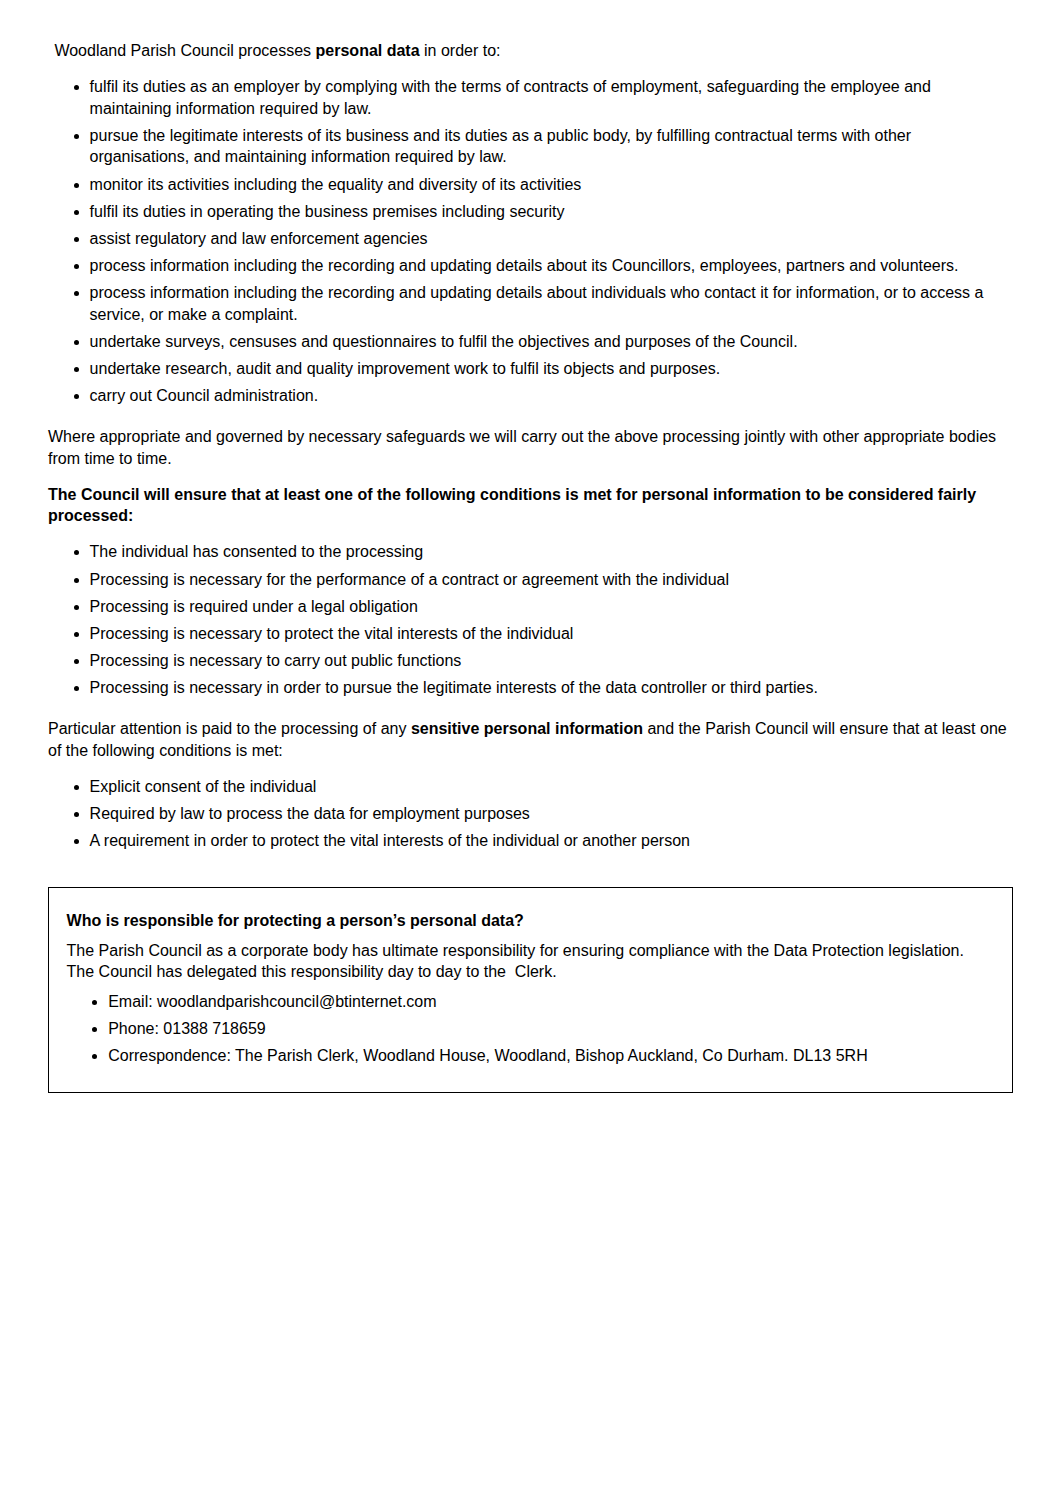Woodland Parish Council processes personal data in order to:
fulfil its duties as an employer by complying with the terms of contracts of employment, safeguarding the employee and maintaining information required by law.
pursue the legitimate interests of its business and its duties as a public body, by fulfilling contractual terms with other organisations, and maintaining information required by law.
monitor its activities including the equality and diversity of its activities
fulfil its duties in operating the business premises including security
assist regulatory and law enforcement agencies
process information including the recording and updating details about its Councillors, employees, partners and volunteers.
process information including the recording and updating details about individuals who contact it for information, or to access a service, or make a complaint.
undertake surveys, censuses and questionnaires to fulfil the objectives and purposes of the Council.
undertake research, audit and quality improvement work to fulfil its objects and purposes.
carry out Council administration.
Where appropriate and governed by necessary safeguards we will carry out the above processing jointly with other appropriate bodies from time to time.
The Council will ensure that at least one of the following conditions is met for personal information to be considered fairly processed:
The individual has consented to the processing
Processing is necessary for the performance of a contract or agreement with the individual
Processing is required under a legal obligation
Processing is necessary to protect the vital interests of the individual
Processing is necessary to carry out public functions
Processing is necessary in order to pursue the legitimate interests of the data controller or third parties.
Particular attention is paid to the processing of any sensitive personal information and the Parish Council will ensure that at least one of the following conditions is met:
Explicit consent of the individual
Required by law to process the data for employment purposes
A requirement in order to protect the vital interests of the individual or another person
Who is responsible for protecting a person’s personal data?
The Parish Council as a corporate body has ultimate responsibility for ensuring compliance with the Data Protection legislation. The Council has delegated this responsibility day to day to the Clerk.
Email: woodlandparishcouncil@btinternet.com
Phone: 01388 718659
Correspondence: The Parish Clerk, Woodland House, Woodland, Bishop Auckland, Co Durham. DL13 5RH